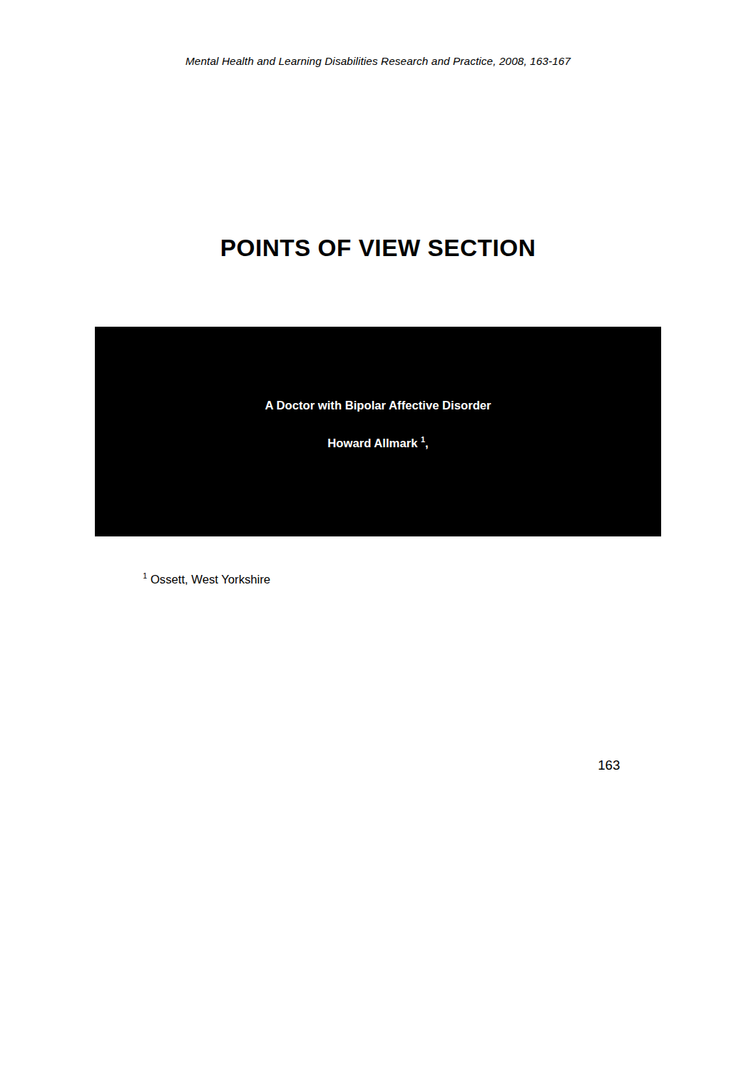Mental Health and Learning Disabilities Research and Practice, 2008, 163-167
POINTS OF VIEW SECTION
A Doctor with Bipolar Affective Disorder
Howard Allmark 1,
1 Ossett, West Yorkshire
163